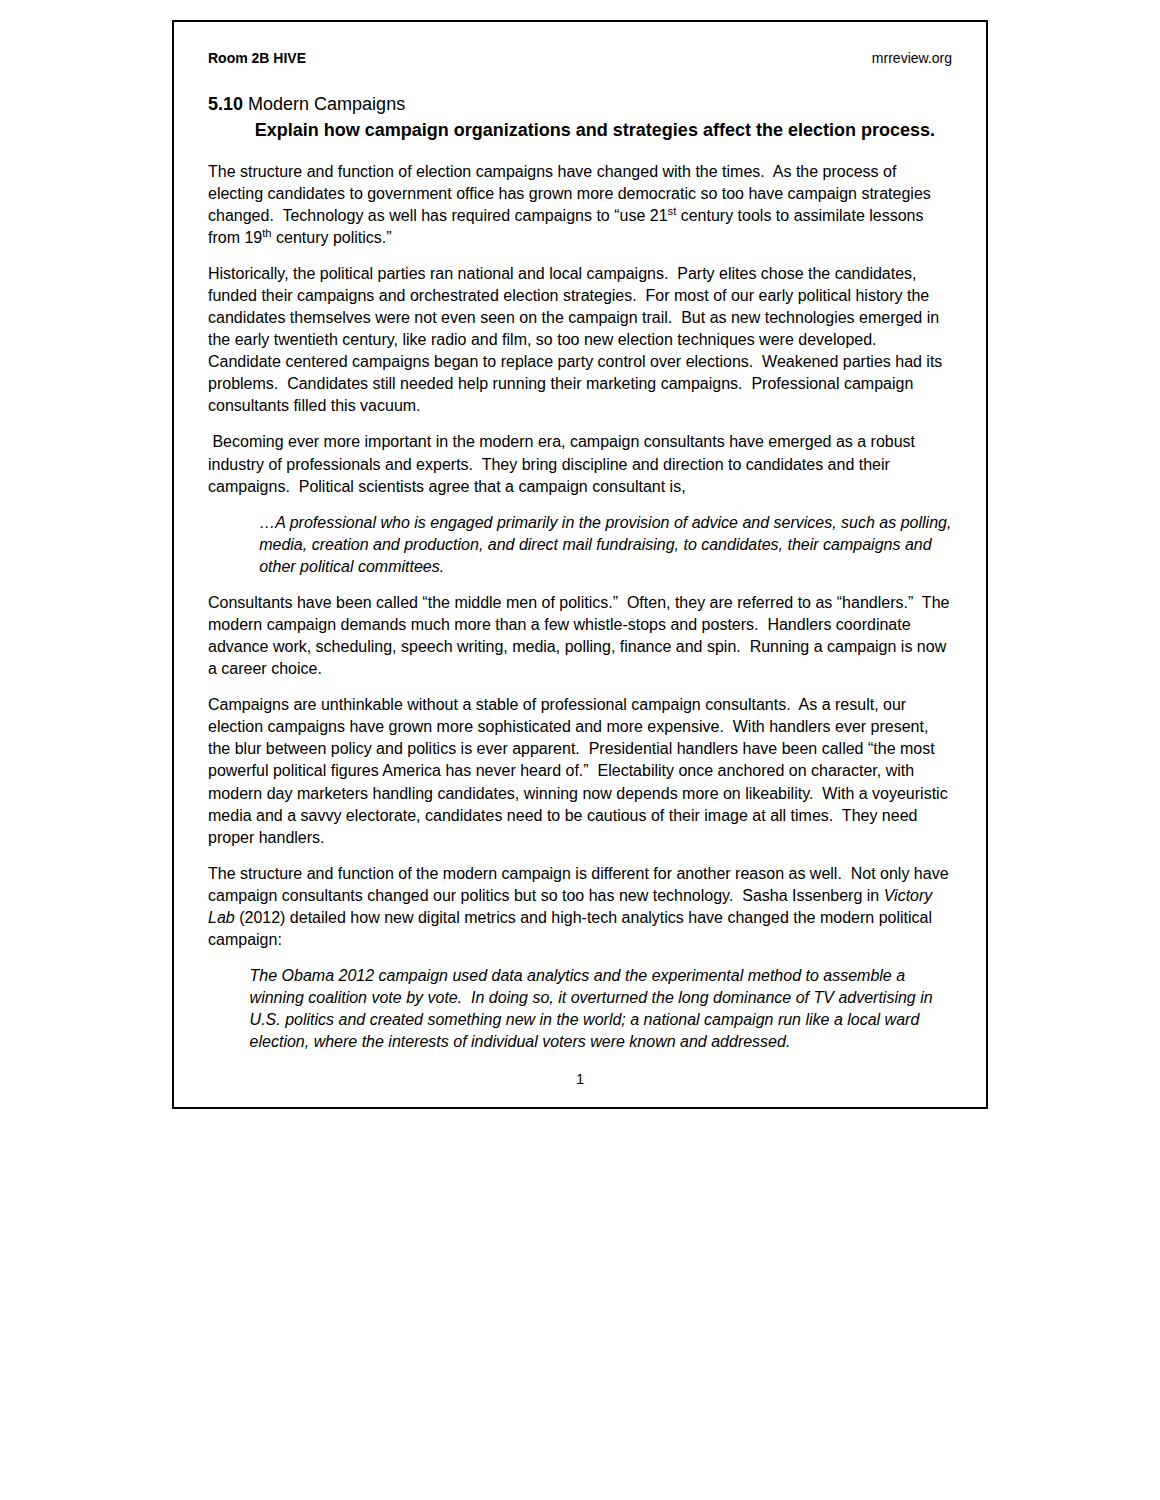Room 2B HIVE mrreview.org
5.10 Modern Campaigns Explain how campaign organizations and strategies affect the election process.
The structure and function of election campaigns have changed with the times. As the process of electing candidates to government office has grown more democratic so too have campaign strategies changed. Technology as well has required campaigns to “use 21st century tools to assimilate lessons from 19th century politics.”
Historically, the political parties ran national and local campaigns. Party elites chose the candidates, funded their campaigns and orchestrated election strategies. For most of our early political history the candidates themselves were not even seen on the campaign trail. But as new technologies emerged in the early twentieth century, like radio and film, so too new election techniques were developed. Candidate centered campaigns began to replace party control over elections. Weakened parties had its problems. Candidates still needed help running their marketing campaigns. Professional campaign consultants filled this vacuum.
Becoming ever more important in the modern era, campaign consultants have emerged as a robust industry of professionals and experts. They bring discipline and direction to candidates and their campaigns. Political scientists agree that a campaign consultant is,
…A professional who is engaged primarily in the provision of advice and services, such as polling, media, creation and production, and direct mail fundraising, to candidates, their campaigns and other political committees.
Consultants have been called “the middle men of politics.” Often, they are referred to as “handlers.” The modern campaign demands much more than a few whistle-stops and posters. Handlers coordinate advance work, scheduling, speech writing, media, polling, finance and spin. Running a campaign is now a career choice.
Campaigns are unthinkable without a stable of professional campaign consultants. As a result, our election campaigns have grown more sophisticated and more expensive. With handlers ever present, the blur between policy and politics is ever apparent. Presidential handlers have been called “the most powerful political figures America has never heard of.” Electability once anchored on character, with modern day marketers handling candidates, winning now depends more on likeability. With a voyeuristic media and a savvy electorate, candidates need to be cautious of their image at all times. They need proper handlers.
The structure and function of the modern campaign is different for another reason as well. Not only have campaign consultants changed our politics but so too has new technology. Sasha Issenberg in Victory Lab (2012) detailed how new digital metrics and high-tech analytics have changed the modern political campaign:
The Obama 2012 campaign used data analytics and the experimental method to assemble a winning coalition vote by vote. In doing so, it overturned the long dominance of TV advertising in U.S. politics and created something new in the world; a national campaign run like a local ward election, where the interests of individual voters were known and addressed.
1